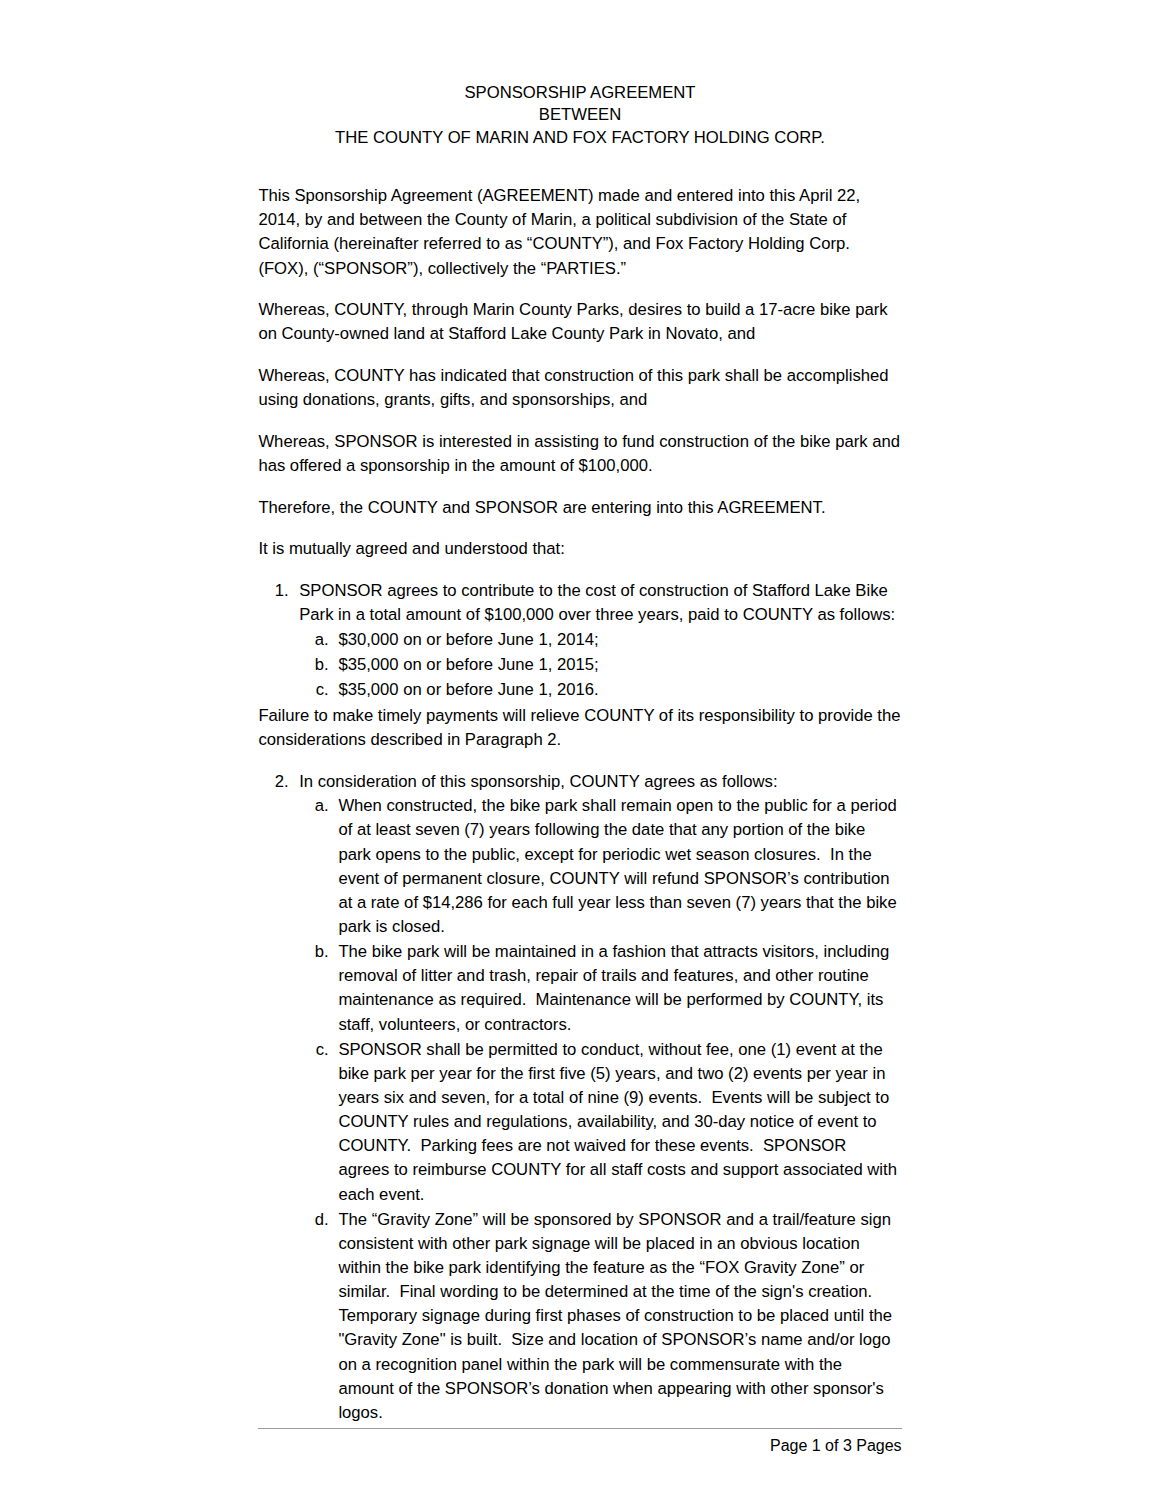SPONSORSHIP AGREEMENT BETWEEN THE COUNTY OF MARIN AND FOX FACTORY HOLDING CORP.
This Sponsorship Agreement (AGREEMENT) made and entered into this April 22, 2014, by and between the County of Marin, a political subdivision of the State of California (hereinafter referred to as “COUNTY”), and Fox Factory Holding Corp. (FOX), (“SPONSOR”), collectively the “PARTIES.”
Whereas, COUNTY, through Marin County Parks, desires to build a 17-acre bike park on County-owned land at Stafford Lake County Park in Novato, and
Whereas, COUNTY has indicated that construction of this park shall be accomplished using donations, grants, gifts, and sponsorships, and
Whereas, SPONSOR is interested in assisting to fund construction of the bike park and has offered a sponsorship in the amount of $100,000.
Therefore, the COUNTY and SPONSOR are entering into this AGREEMENT.
It is mutually agreed and understood that:
SPONSOR agrees to contribute to the cost of construction of Stafford Lake Bike Park in a total amount of $100,000 over three years, paid to COUNTY as follows:
$30,000 on or before June 1, 2014;
$35,000 on or before June 1, 2015;
$35,000 on or before June 1, 2016.
Failure to make timely payments will relieve COUNTY of its responsibility to provide the considerations described in Paragraph 2.
In consideration of this sponsorship, COUNTY agrees as follows:
When constructed, the bike park shall remain open to the public for a period of at least seven (7) years following the date that any portion of the bike park opens to the public, except for periodic wet season closures. In the event of permanent closure, COUNTY will refund SPONSOR’s contribution at a rate of $14,286 for each full year less than seven (7) years that the bike park is closed.
The bike park will be maintained in a fashion that attracts visitors, including removal of litter and trash, repair of trails and features, and other routine maintenance as required. Maintenance will be performed by COUNTY, its staff, volunteers, or contractors.
SPONSOR shall be permitted to conduct, without fee, one (1) event at the bike park per year for the first five (5) years, and two (2) events per year in years six and seven, for a total of nine (9) events. Events will be subject to COUNTY rules and regulations, availability, and 30-day notice of event to COUNTY. Parking fees are not waived for these events. SPONSOR agrees to reimburse COUNTY for all staff costs and support associated with each event.
The “Gravity Zone” will be sponsored by SPONSOR and a trail/feature sign consistent with other park signage will be placed in an obvious location within the bike park identifying the feature as the “FOX Gravity Zone” or similar. Final wording to be determined at the time of the sign's creation. Temporary signage during first phases of construction to be placed until the "Gravity Zone" is built. Size and location of SPONSOR’s name and/or logo on a recognition panel within the park will be commensurate with the amount of the SPONSOR’s donation when appearing with other sponsor's logos.
Page 1 of 3 Pages